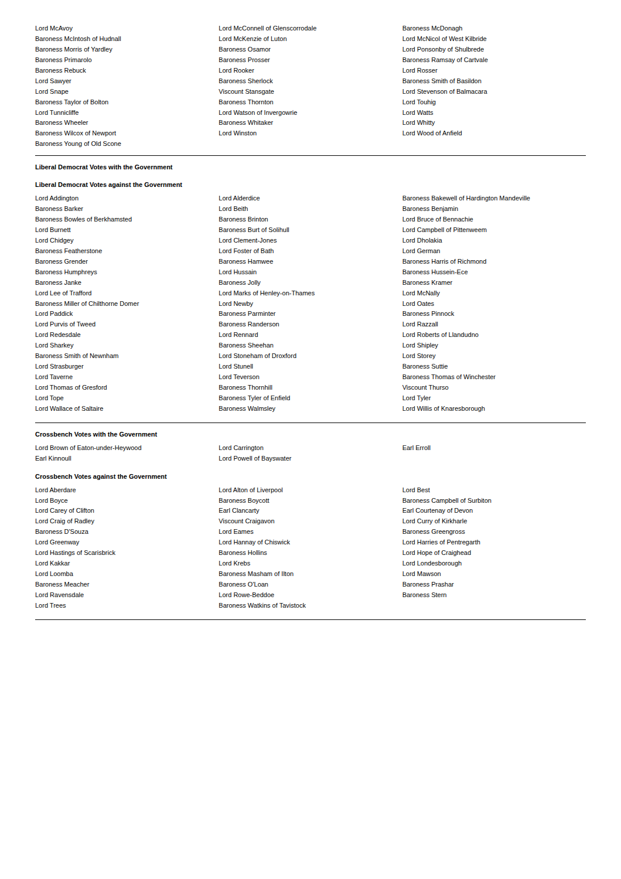| Lord McAvoy | Lord McConnell of Glenscorrodale | Baroness McDonagh |
| Baroness McIntosh of Hudnall | Lord McKenzie of Luton | Lord McNicol of West Kilbride |
| Baroness Morris of Yardley | Baroness Osamor | Lord Ponsonby of Shulbrede |
| Baroness Primarolo | Baroness Prosser | Baroness Ramsay of Cartvale |
| Baroness Rebuck | Lord Rooker | Lord Rosser |
| Lord Sawyer | Baroness Sherlock | Baroness Smith of Basildon |
| Lord Snape | Viscount Stansgate | Lord Stevenson of Balmacara |
| Baroness Taylor of Bolton | Baroness Thornton | Lord Touhig |
| Lord Tunnicliffe | Lord Watson of Invergowrie | Lord Watts |
| Baroness Wheeler | Baroness Whitaker | Lord Whitty |
| Baroness Wilcox of Newport | Lord Winston | Lord Wood of Anfield |
| Baroness Young of Old Scone | | |
Liberal Democrat Votes with the Government
Liberal Democrat Votes against the Government
| Lord Addington | Lord Alderdice | Baroness Bakewell of Hardington Mandeville |
| Baroness Barker | Lord Beith | Baroness Benjamin |
| Baroness Bowles of Berkhamsted | Baroness Brinton | Lord Bruce of Bennachie |
| Lord Burnett | Baroness Burt of Solihull | Lord Campbell of Pittenweem |
| Lord Chidgey | Lord Clement-Jones | Lord Dholakia |
| Baroness Featherstone | Lord Foster of Bath | Lord German |
| Baroness Grender | Baroness Hamwee | Baroness Harris of Richmond |
| Baroness Humphreys | Lord Hussain | Baroness Hussein-Ece |
| Baroness Janke | Baroness Jolly | Baroness Kramer |
| Lord Lee of Trafford | Lord Marks of Henley-on-Thames | Lord McNally |
| Baroness Miller of Chilthorne Domer | Lord Newby | Lord Oates |
| Lord Paddick | Baroness Parminter | Baroness Pinnock |
| Lord Purvis of Tweed | Baroness Randerson | Lord Razzall |
| Lord Redesdale | Lord Rennard | Lord Roberts of Llandudno |
| Lord Sharkey | Baroness Sheehan | Lord Shipley |
| Baroness Smith of Newnham | Lord Stoneham of Droxford | Lord Storey |
| Lord Strasburger | Lord Stunell | Baroness Suttie |
| Lord Taverne | Lord Teverson | Baroness Thomas of Winchester |
| Lord Thomas of Gresford | Baroness Thornhill | Viscount Thurso |
| Lord Tope | Baroness Tyler of Enfield | Lord Tyler |
| Lord Wallace of Saltaire | Baroness Walmsley | Lord Willis of Knaresborough |
Crossbench Votes with the Government
| Lord Brown of Eaton-under-Heywood | Lord Carrington | Earl Erroll |
| Earl Kinnoull | Lord Powell of Bayswater | |
Crossbench Votes against the Government
| Lord Aberdare | Lord Alton of Liverpool | Lord Best |
| Lord Boyce | Baroness Boycott | Baroness Campbell of Surbiton |
| Lord Carey of Clifton | Earl Clancarty | Earl Courtenay of Devon |
| Lord Craig of Radley | Viscount Craigavon | Lord Curry of Kirkharle |
| Baroness D'Souza | Lord Eames | Baroness Greengross |
| Lord Greenway | Lord Hannay of Chiswick | Lord Harries of Pentregarth |
| Lord Hastings of Scarisbrick | Baroness Hollins | Lord Hope of Craighead |
| Lord Kakkar | Lord Krebs | Lord Londesborough |
| Lord Loomba | Baroness Masham of Ilton | Lord Mawson |
| Baroness Meacher | Baroness O'Loan | Baroness Prashar |
| Lord Ravensdale | Lord Rowe-Beddoe | Baroness Stern |
| Lord Trees | Baroness Watkins of Tavistock | |